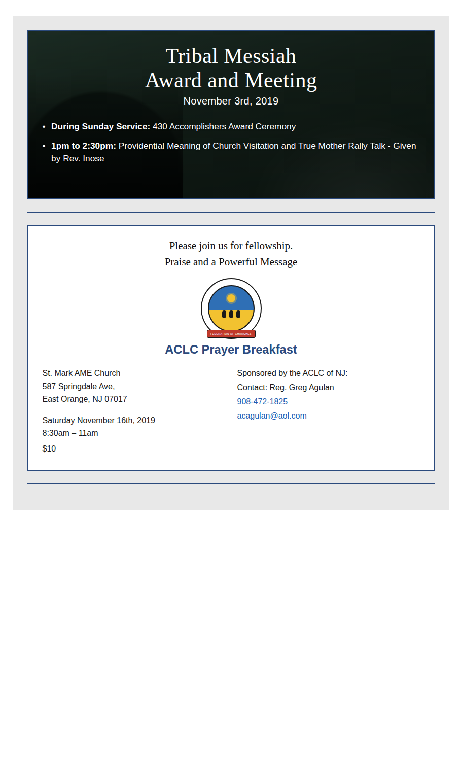Tribal Messiah
Award and Meeting November 3rd, 2019
During Sunday Service: 430 Accomplishers Award Ceremony
1pm to 2:30pm: Providential Meaning of Church Visitation and True Mother Rally Talk - Given by Rev. Inose
Please join us for fellowship.
Praise and a Powerful Message
ACLC Federation of Churches
ACLC Prayer Breakfast
St. Mark AME Church
587 Springdale Ave,
East Orange, NJ 07017
Saturday November 16th, 2019
8:30am – 11am
$10
Sponsored by the ACLC of NJ:
Contact: Reg. Greg Agulan
908-472-1825
acagulan@aol.com